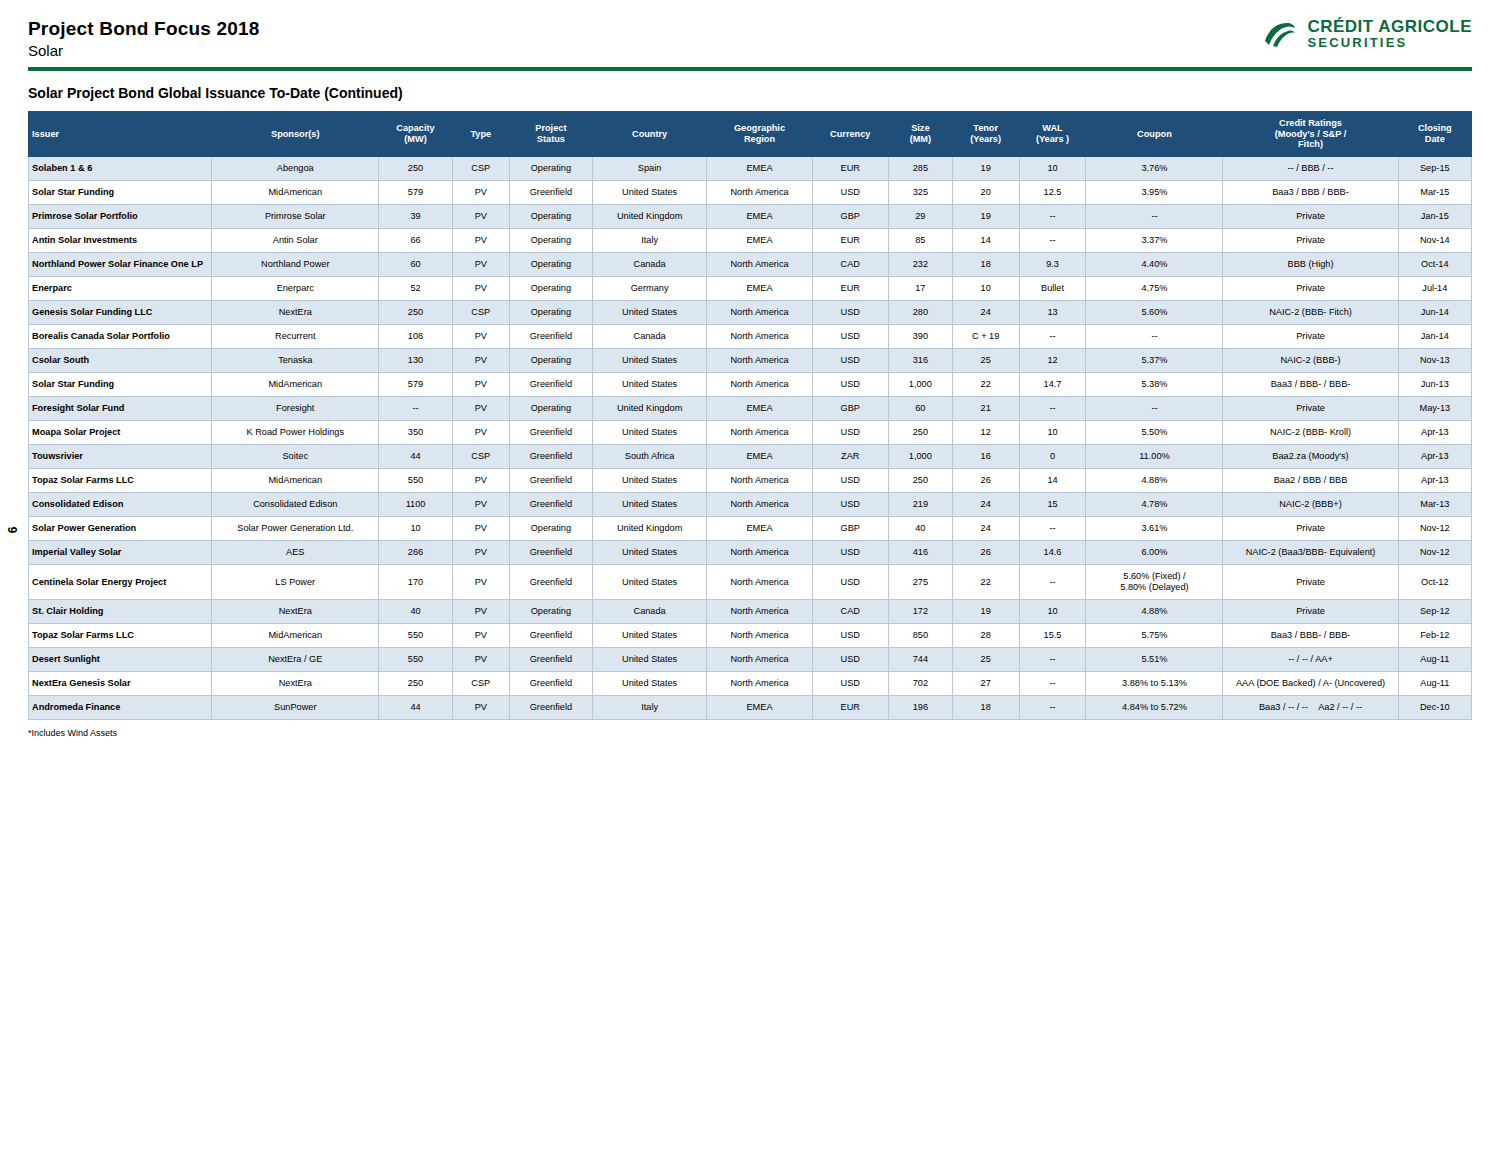6
Project Bond Focus 2018
Solar
CRÉDIT AGRICOLE
SECURITIES
Solar Project Bond Global Issuance To-Date (Continued)
| Issuer | Sponsor(s) | Capacity (MW) | Type | Project Status | Country | Geographic Region | Currency | Size (MM) | Tenor (Years) | WAL (Years ) | Coupon | Credit Ratings (Moody's / S&P / Fitch) | Closing Date |
| --- | --- | --- | --- | --- | --- | --- | --- | --- | --- | --- | --- | --- | --- |
| Solaben 1 & 6 | Abengoa | 250 | CSP | Operating | Spain | EMEA | EUR | 285 | 19 | 10 | 3.76% | -- / BBB / -- | Sep-15 |
| Solar Star Funding | MidAmerican | 579 | PV | Greenfield | United States | North America | USD | 325 | 20 | 12.5 | 3.95% | Baa3 / BBB / BBB- | Mar-15 |
| Primrose Solar Portfolio | Primrose Solar | 39 | PV | Operating | United Kingdom | EMEA | GBP | 29 | 19 | -- | -- | Private | Jan-15 |
| Antin Solar Investments | Antin Solar | 66 | PV | Operating | Italy | EMEA | EUR | 85 | 14 | -- | 3.37% | Private | Nov-14 |
| Northland Power Solar Finance One LP | Northland Power | 60 | PV | Operating | Canada | North America | CAD | 232 | 18 | 9.3 | 4.40% | BBB (High) | Oct-14 |
| Enerparc | Enerparc | 52 | PV | Operating | Germany | EMEA | EUR | 17 | 10 | Bullet | 4.75% | Private | Jul-14 |
| Genesis Solar Funding LLC | NextEra | 250 | CSP | Operating | United States | North America | USD | 280 | 24 | 13 | 5.60% | NAIC-2 (BBB- Fitch) | Jun-14 |
| Borealis Canada Solar Portfolio | Recurrent | 108 | PV | Greenfield | Canada | North America | USD | 390 | C + 19 | -- | -- | Private | Jan-14 |
| Csolar South | Tenaska | 130 | PV | Operating | United States | North America | USD | 316 | 25 | 12 | 5.37% | NAIC-2 (BBB-) | Nov-13 |
| Solar Star Funding | MidAmerican | 579 | PV | Greenfield | United States | North America | USD | 1,000 | 22 | 14.7 | 5.38% | Baa3 / BBB- / BBB- | Jun-13 |
| Foresight Solar Fund | Foresight | -- | PV | Operating | United Kingdom | EMEA | GBP | 60 | 21 | -- | -- | Private | May-13 |
| Moapa Solar Project | K Road Power Holdings | 350 | PV | Greenfield | United States | North America | USD | 250 | 12 | 10 | 5.50% | NAIC-2 (BBB- Kroll) | Apr-13 |
| Touwsrivier | Soitec | 44 | CSP | Greenfield | South Africa | EMEA | ZAR | 1,000 | 16 | 0 | 11.00% | Baa2.za (Moody's) | Apr-13 |
| Topaz Solar Farms LLC | MidAmerican | 550 | PV | Greenfield | United States | North America | USD | 250 | 26 | 14 | 4.88% | Baa2 / BBB / BBB | Apr-13 |
| Consolidated Edison | Consolidated Edison | 1100 | PV | Greenfield | United States | North America | USD | 219 | 24 | 15 | 4.78% | NAIC-2 (BBB+) | Mar-13 |
| Solar Power Generation | Solar Power Generation Ltd. | 10 | PV | Operating | United Kingdom | EMEA | GBP | 40 | 24 | -- | 3.61% | Private | Nov-12 |
| Imperial Valley Solar | AES | 266 | PV | Greenfield | United States | North America | USD | 416 | 26 | 14.6 | 6.00% | NAIC-2 (Baa3/BBB- Equivalent) | Nov-12 |
| Centinela Solar Energy Project | LS Power | 170 | PV | Greenfield | United States | North America | USD | 275 | 22 | -- | 5.60% (Fixed) / 5.80% (Delayed) | Private | Oct-12 |
| St. Clair Holding | NextEra | 40 | PV | Operating | Canada | North America | CAD | 172 | 19 | 10 | 4.88% | Private | Sep-12 |
| Topaz Solar Farms LLC | MidAmerican | 550 | PV | Greenfield | United States | North America | USD | 850 | 28 | 15.5 | 5.75% | Baa3 / BBB- / BBB- | Feb-12 |
| Desert Sunlight | NextEra / GE | 550 | PV | Greenfield | United States | North America | USD | 744 | 25 | -- | 5.51% | -- / -- / AA+ | Aug-11 |
| NextEra Genesis Solar | NextEra | 250 | CSP | Greenfield | United States | North America | USD | 702 | 27 | -- | 3.88% to 5.13% | AAA (DOE Backed) / A- (Uncovered) | Aug-11 |
| Andromeda Finance | SunPower | 44 | PV | Greenfield | Italy | EMEA | EUR | 196 | 18 | -- | 4.84% to 5.72% | Baa3 / -- / -- Aa2 / -- / -- | Dec-10 |
*Includes Wind Assets